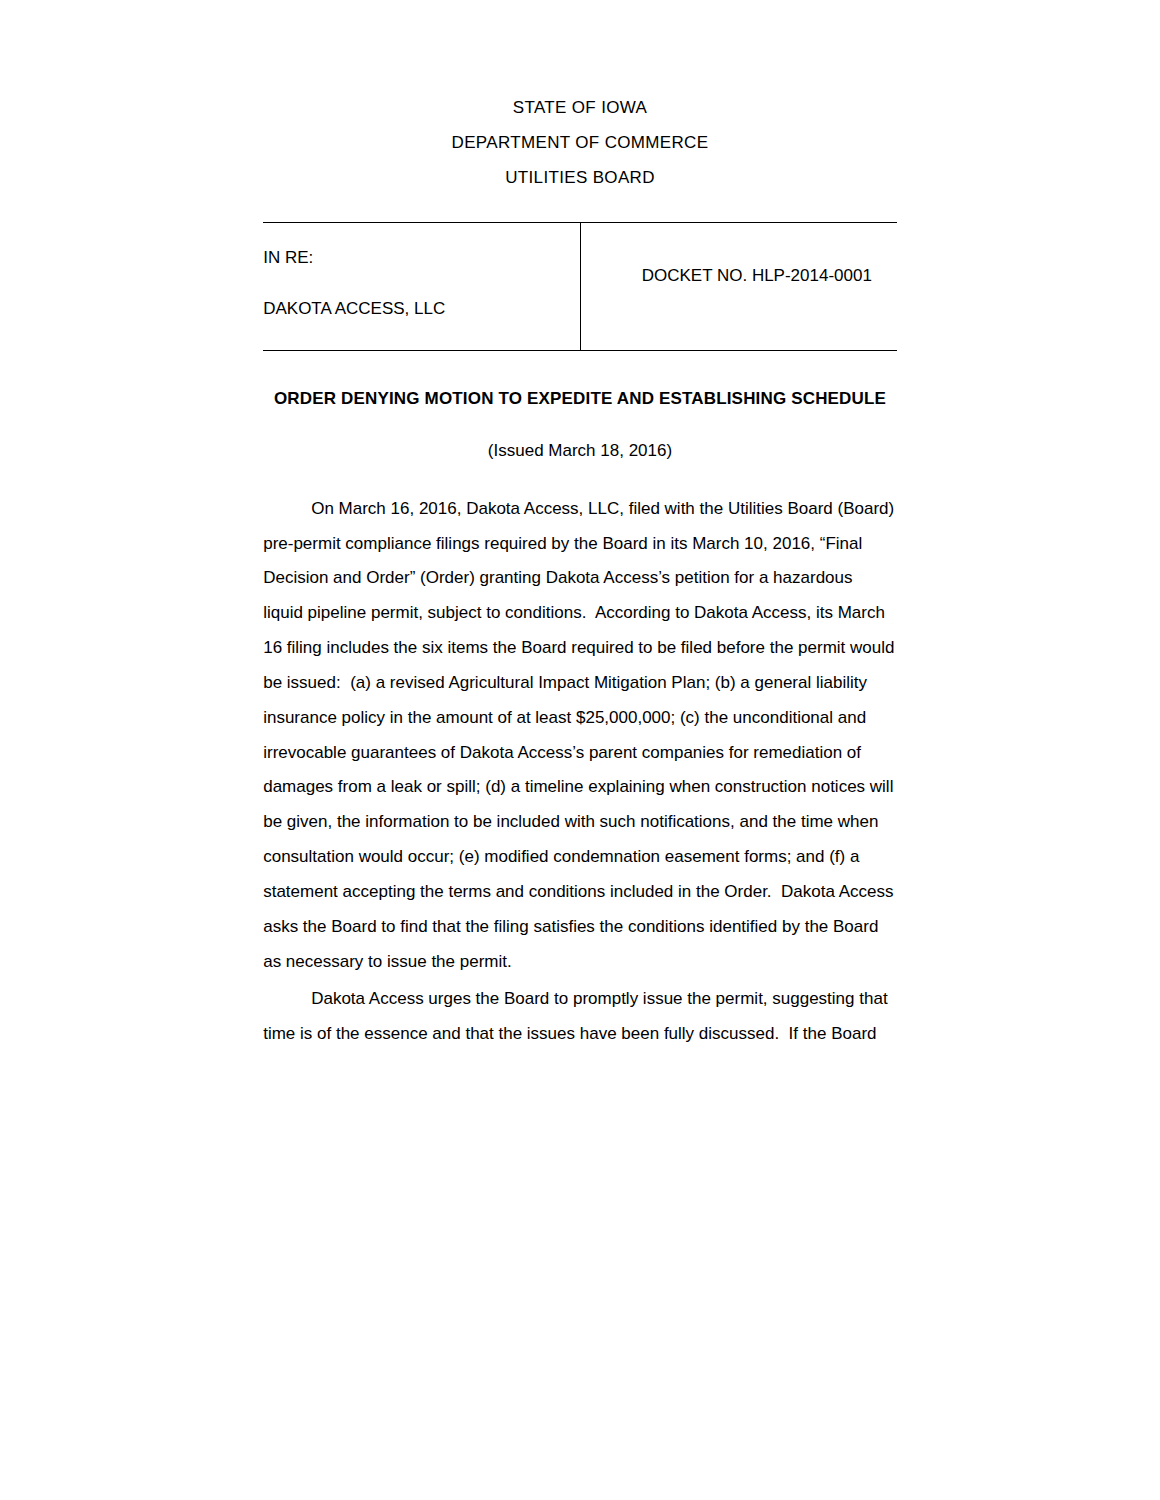STATE OF IOWA
DEPARTMENT OF COMMERCE
UTILITIES BOARD
| IN RE: DAKOTA ACCESS, LLC | DOCKET NO. HLP-2014-0001 |
ORDER DENYING MOTION TO EXPEDITE AND ESTABLISHING SCHEDULE
(Issued March 18, 2016)
On March 16, 2016, Dakota Access, LLC, filed with the Utilities Board (Board) pre-permit compliance filings required by the Board in its March 10, 2016, “Final Decision and Order” (Order) granting Dakota Access’s petition for a hazardous liquid pipeline permit, subject to conditions. According to Dakota Access, its March 16 filing includes the six items the Board required to be filed before the permit would be issued: (a) a revised Agricultural Impact Mitigation Plan; (b) a general liability insurance policy in the amount of at least $25,000,000; (c) the unconditional and irrevocable guarantees of Dakota Access’s parent companies for remediation of damages from a leak or spill; (d) a timeline explaining when construction notices will be given, the information to be included with such notifications, and the time when consultation would occur; (e) modified condemnation easement forms; and (f) a statement accepting the terms and conditions included in the Order. Dakota Access asks the Board to find that the filing satisfies the conditions identified by the Board as necessary to issue the permit.
Dakota Access urges the Board to promptly issue the permit, suggesting that time is of the essence and that the issues have been fully discussed. If the Board